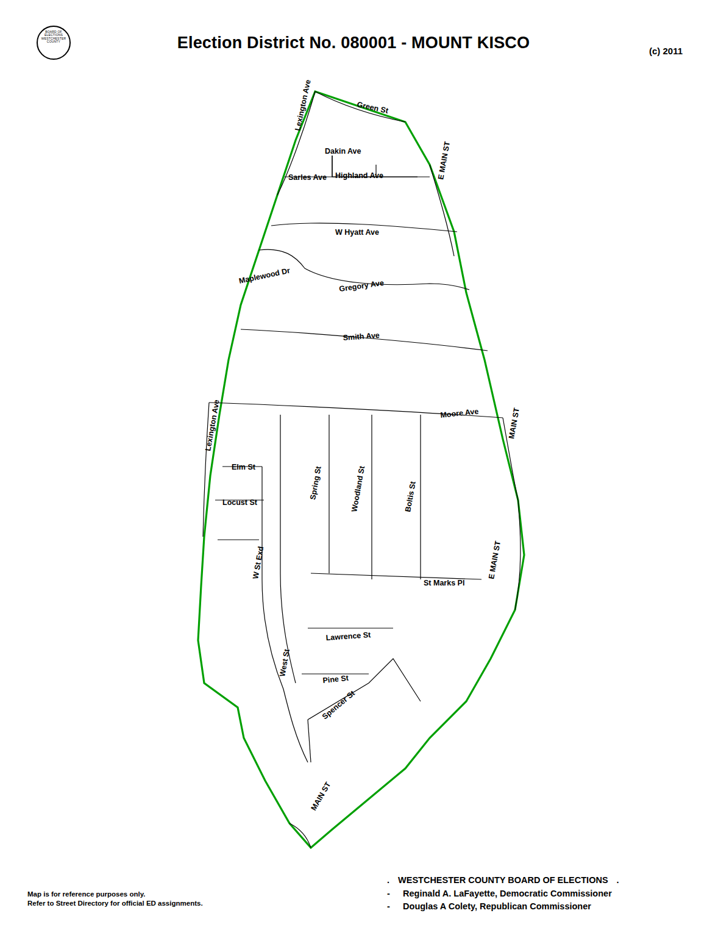BOARD OF ELECTIONS WESTCHESTER COUNTY
Election District No. 080001 - MOUNT KISCO
(c) 2011
Lexington Ave Green St Dakin Ave Sarles Ave Highland Ave E MAIN ST W Hyatt Ave Maplewood Dr Gregory Ave Smith Ave Moore Ave Lexington Ave MAIN ST E MAIN ST Elm St Locust St W St Exd Spring St Woodland St Boltis St St Marks Pl Lawrence St West St Pine St Spencer St MAIN ST
Map is for reference purposes only.
Refer to Street Directory for official ED assignments.
. WESTCHESTER COUNTY BOARD OF ELECTIONS.
- Reginald A. LaFayette, Democratic Commissioner
- Douglas A Colety, Republican Commissioner